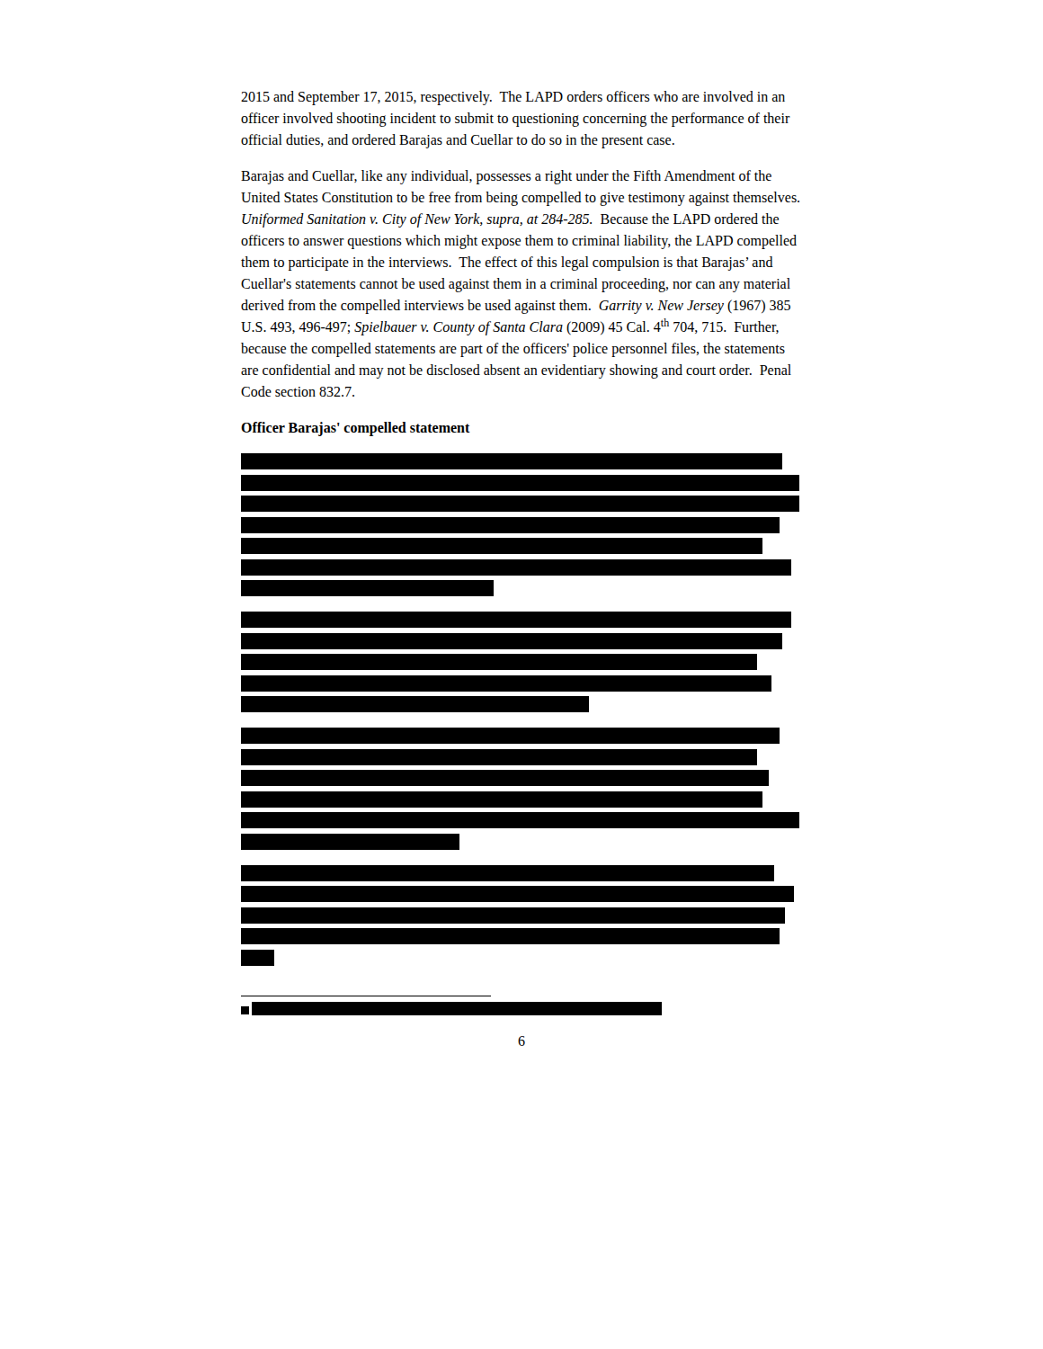2015 and September 17, 2015, respectively. The LAPD orders officers who are involved in an officer involved shooting incident to submit to questioning concerning the performance of their official duties, and ordered Barajas and Cuellar to do so in the present case.
Barajas and Cuellar, like any individual, possesses a right under the Fifth Amendment of the United States Constitution to be free from being compelled to give testimony against themselves. Uniformed Sanitation v. City of New York, supra, at 284-285. Because the LAPD ordered the officers to answer questions which might expose them to criminal liability, the LAPD compelled them to participate in the interviews. The effect of this legal compulsion is that Barajas’ and Cuellar's statements cannot be used against them in a criminal proceeding, nor can any material derived from the compelled interviews be used against them. Garrity v. New Jersey (1967) 385 U.S. 493, 496-497; Spielbauer v. County of Santa Clara (2009) 45 Cal. 4th 704, 715. Further, because the compelled statements are part of the officers' police personnel files, the statements are confidential and may not be disclosed absent an evidentiary showing and court order. Penal Code section 832.7.
Officer Barajas' compelled statement
6